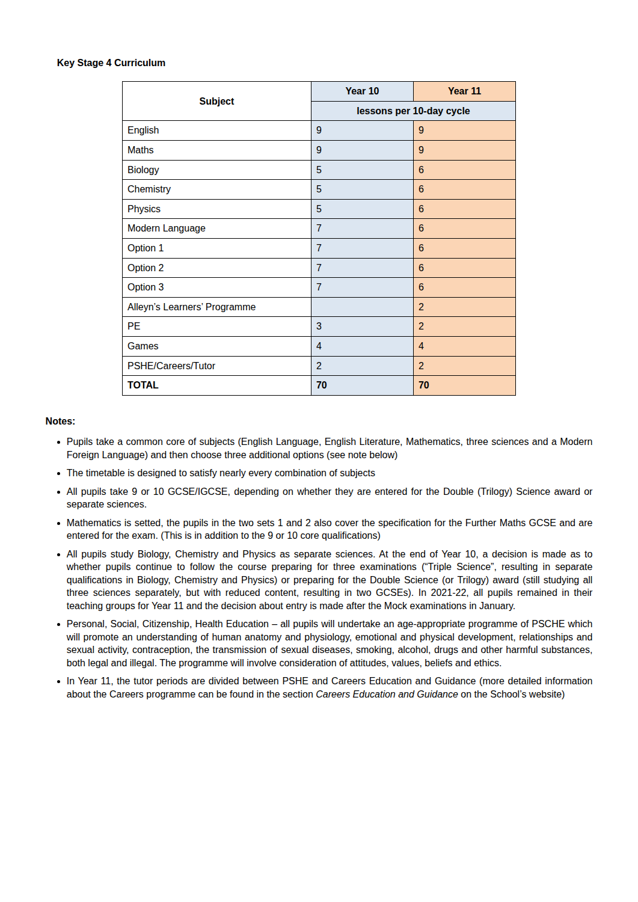Key Stage 4 Curriculum
| Subject | Year 10 | Year 11 |
| --- | --- | --- |
| lessons per 10-day cycle |
| English | 9 | 9 |
| Maths | 9 | 9 |
| Biology | 5 | 6 |
| Chemistry | 5 | 6 |
| Physics | 5 | 6 |
| Modern Language | 7 | 6 |
| Option 1 | 7 | 6 |
| Option 2 | 7 | 6 |
| Option 3 | 7 | 6 |
| Alleyn’s Learners’ Programme | | 2 |
| PE | 3 | 2 |
| Games | 4 | 4 |
| PSHE/Careers/Tutor | 2 | 2 |
| TOTAL | 70 | 70 |
Notes:
Pupils take a common core of subjects (English Language, English Literature, Mathematics, three sciences and a Modern Foreign Language) and then choose three additional options (see note below)
The timetable is designed to satisfy nearly every combination of subjects
All pupils take 9 or 10 GCSE/IGCSE, depending on whether they are entered for the Double (Trilogy) Science award or separate sciences.
Mathematics is setted, the pupils in the two sets 1 and 2 also cover the specification for the Further Maths GCSE and are entered for the exam. (This is in addition to the 9 or 10 core qualifications)
All pupils study Biology, Chemistry and Physics as separate sciences. At the end of Year 10, a decision is made as to whether pupils continue to follow the course preparing for three examinations (“Triple Science”, resulting in separate qualifications in Biology, Chemistry and Physics) or preparing for the Double Science (or Trilogy) award (still studying all three sciences separately, but with reduced content, resulting in two GCSEs). In 2021-22, all pupils remained in their teaching groups for Year 11 and the decision about entry is made after the Mock examinations in January.
Personal, Social, Citizenship, Health Education – all pupils will undertake an age-appropriate programme of PSCHE which will promote an understanding of human anatomy and physiology, emotional and physical development, relationships and sexual activity, contraception, the transmission of sexual diseases, smoking, alcohol, drugs and other harmful substances, both legal and illegal. The programme will involve consideration of attitudes, values, beliefs and ethics.
In Year 11, the tutor periods are divided between PSHE and Careers Education and Guidance (more detailed information about the Careers programme can be found in the section Careers Education and Guidance on the School’s website)